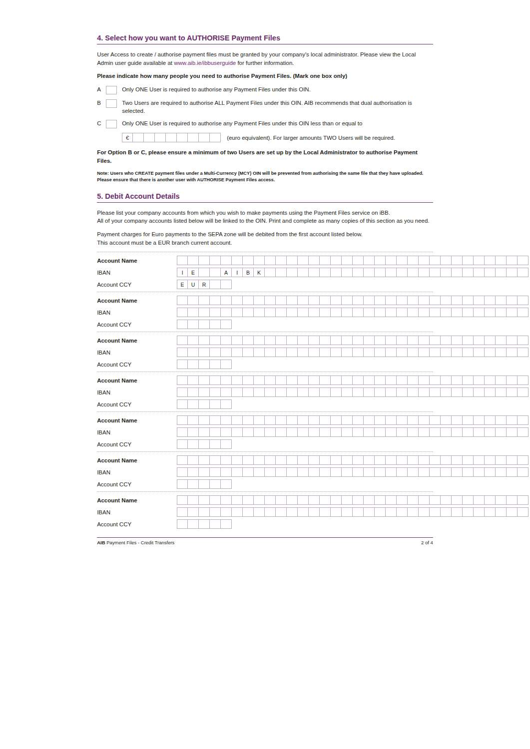4. Select how you want to AUTHORISE Payment Files
User Access to create / authorise payment files must be granted by your company's local administrator. Please view the Local Admin user guide available at www.aib.ie/ibbuserguide for further information.
Please indicate how many people you need to authorise Payment Files. (Mark one box only)
A
Only ONE User is required to authorise any Payment Files under this OIN.
B
Two Users are required to authorise ALL Payment Files under this OIN. AIB recommends that dual authorisation is selected.
C
Only ONE User is required to authorise any Payment Files under this OIN less than or equal to
€
(euro equivalent). For larger amounts TWO Users will be required.
For Option B or C, please ensure a minimum of two Users are set up by the Local Administrator to authorise Payment Files.
Note: Users who CREATE payment files under a Multi-Currency (MCY) OIN will be prevented from authorising the same file that they have uploaded. Please ensure that there is another user with AUTHORISE Payment Files access.
5. Debit Account Details
Please list your company accounts from which you wish to make payments using the Payment Files service on iBB.
All of your company accounts listed below will be linked to the OIN. Print and complete as many copies of this section as you need.
Payment charges for Euro payments to the SEPA zone will be debited from the first account listed below.
This account must be a EUR branch current account.
Account Name
IBAN
IE AIBK
Account CCY
EUR
Account Name
IBAN
Account CCY
Account Name
IBAN
Account CCY
Account Name
IBAN
Account CCY
Account Name
IBAN
Account CCY
Account Name
IBAN
Account CCY
Account Name
IBAN
Account CCY
AIB Payment Files - Credit Transfers
2 of 4